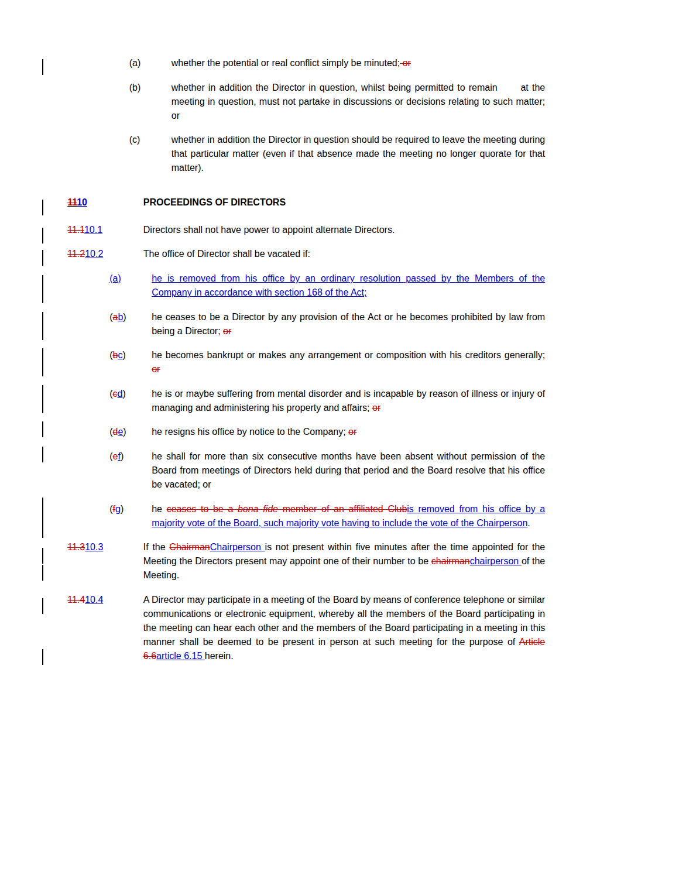(a)
whether the potential or real conflict simply be minuted; or
(b)
whether in addition the Director in question, whilst being permitted to remain at the meeting in question, must not partake in discussions or decisions relating to such matter; or
(c)
whether in addition the Director in question should be required to leave the meeting during that particular matter (even if that absence made the meeting no longer quorate for that matter).
1110
PROCEEDINGS OF DIRECTORS
11.110.1
Directors shall not have power to appoint alternate Directors.
11.210.2
The office of Director shall be vacated if:
(a)
he is removed from his office by an ordinary resolution passed by the Members of the Company in accordance with section 168 of the Act;
(ab)
he ceases to be a Director by any provision of the Act or he becomes prohibited by law from being a Director; or
(bc)
he becomes bankrupt or makes any arrangement or composition with his creditors generally; or
(cd)
he is or maybe suffering from mental disorder and is incapable by reason of illness or injury of managing and administering his property and affairs; or
(de)
he resigns his office by notice to the Company; or
(ef)
he shall for more than six consecutive months have been absent without permission of the Board from meetings of Directors held during that period and the Board resolve that his office be vacated; or
(fg)
he ceases to be a bona fide member of an affiliated Clubis removed from his office by a majority vote of the Board, such majority vote having to include the vote of the Chairperson.
11.310.3
If the ChairmanChairperson is not present within five minutes after the time appointed for the Meeting the Directors present may appoint one of their number to be chairmanchairperson of the Meeting.
11.410.4
A Director may participate in a meeting of the Board by means of conference telephone or similar communications or electronic equipment, whereby all the members of the Board participating in the meeting can hear each other and the members of the Board participating in a meeting in this manner shall be deemed to be present in person at such meeting for the purpose of Article 6.6article 6.15 herein.